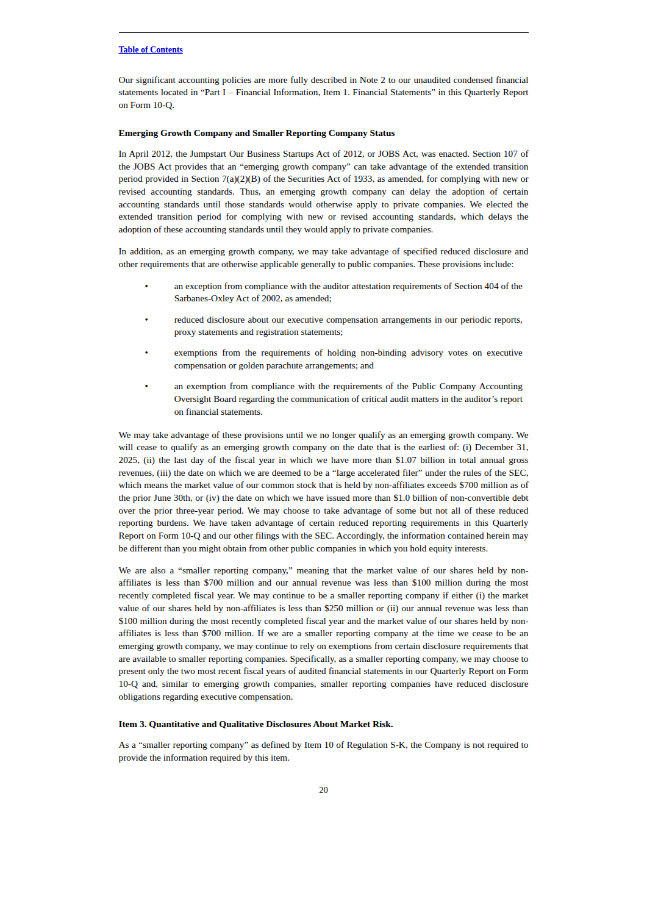Table of Contents
Our significant accounting policies are more fully described in Note 2 to our unaudited condensed financial statements located in “Part I – Financial Information, Item 1. Financial Statements” in this Quarterly Report on Form 10-Q.
Emerging Growth Company and Smaller Reporting Company Status
In April 2012, the Jumpstart Our Business Startups Act of 2012, or JOBS Act, was enacted. Section 107 of the JOBS Act provides that an “emerging growth company” can take advantage of the extended transition period provided in Section 7(a)(2)(B) of the Securities Act of 1933, as amended, for complying with new or revised accounting standards. Thus, an emerging growth company can delay the adoption of certain accounting standards until those standards would otherwise apply to private companies. We elected the extended transition period for complying with new or revised accounting standards, which delays the adoption of these accounting standards until they would apply to private companies.
In addition, as an emerging growth company, we may take advantage of specified reduced disclosure and other requirements that are otherwise applicable generally to public companies. These provisions include:
•an exception from compliance with the auditor attestation requirements of Section 404 of the Sarbanes-Oxley Act of 2002, as amended;
•reduced disclosure about our executive compensation arrangements in our periodic reports, proxy statements and registration statements;
•exemptions from the requirements of holding non-binding advisory votes on executive compensation or golden parachute arrangements; and
•an exemption from compliance with the requirements of the Public Company Accounting Oversight Board regarding the communication of critical audit matters in the auditor’s report on financial statements.
We may take advantage of these provisions until we no longer qualify as an emerging growth company. We will cease to qualify as an emerging growth company on the date that is the earliest of: (i) December 31, 2025, (ii) the last day of the fiscal year in which we have more than $1.07 billion in total annual gross revenues, (iii) the date on which we are deemed to be a “large accelerated filer” under the rules of the SEC, which means the market value of our common stock that is held by non-affiliates exceeds $700 million as of the prior June 30th, or (iv) the date on which we have issued more than $1.0 billion of non-convertible debt over the prior three-year period. We may choose to take advantage of some but not all of these reduced reporting burdens. We have taken advantage of certain reduced reporting requirements in this Quarterly Report on Form 10-Q and our other filings with the SEC. Accordingly, the information contained herein may be different than you might obtain from other public companies in which you hold equity interests.
We are also a “smaller reporting company,” meaning that the market value of our shares held by non-affiliates is less than $700 million and our annual revenue was less than $100 million during the most recently completed fiscal year. We may continue to be a smaller reporting company if either (i) the market value of our shares held by non-affiliates is less than $250 million or (ii) our annual revenue was less than $100 million during the most recently completed fiscal year and the market value of our shares held by non-affiliates is less than $700 million. If we are a smaller reporting company at the time we cease to be an emerging growth company, we may continue to rely on exemptions from certain disclosure requirements that are available to smaller reporting companies. Specifically, as a smaller reporting company, we may choose to present only the two most recent fiscal years of audited financial statements in our Quarterly Report on Form 10-Q and, similar to emerging growth companies, smaller reporting companies have reduced disclosure obligations regarding executive compensation.
Item 3. Quantitative and Qualitative Disclosures About Market Risk.
As a “smaller reporting company” as defined by Item 10 of Regulation S-K, the Company is not required to provide the information required by this item.
20